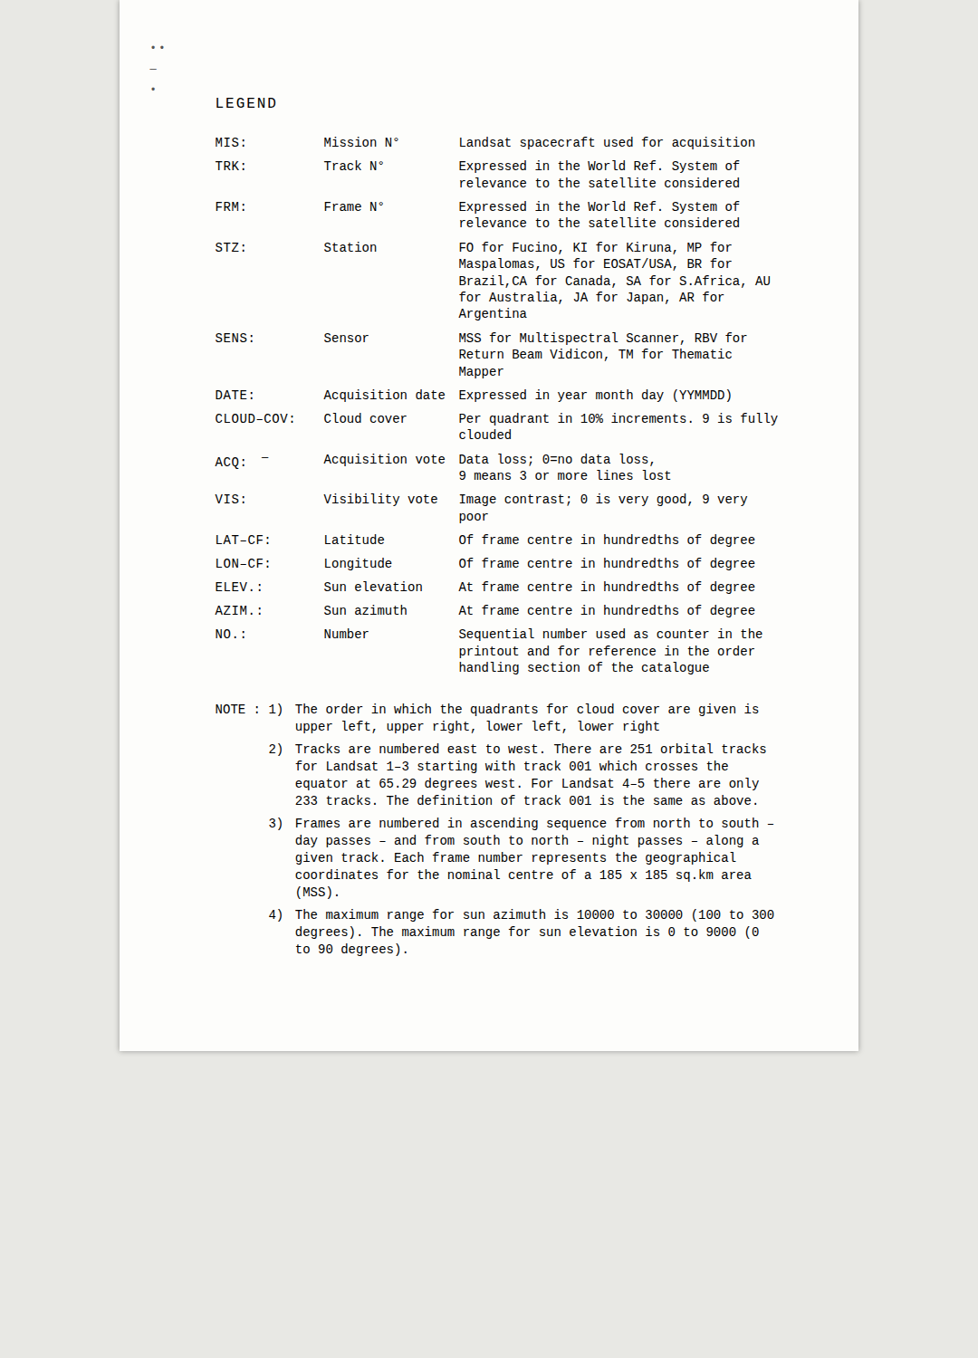• • — •
LEGEND
| MIS: | Mission N° | Landsat spacecraft used for acquisition |
| TRK: | Track N° | Expressed in the World Ref. System of relevance to the satellite considered |
| FRM: | Frame N° | Expressed in the World Ref. System of relevance to the satellite considered |
| STZ: | Station | FO for Fucino, KI for Kiruna, MP for Maspalomas, US for EOSAT/USA, BR for Brazil,CA for Canada, SA for S.Africa, AU for Australia, JA for Japan, AR for Argentina |
| SENS: | Sensor | MSS for Multispectral Scanner, RBV for Return Beam Vidicon, TM for Thematic Mapper |
| DATE: | Acquisition date | Expressed in year month day (YYMMDD) |
| CLOUD–COV: | Cloud cover | Per quadrant in 10% increments. 9 is fully clouded |
| ACQ: — | Acquisition vote | Data loss; 0=no data loss, 9 means 3 or more lines lost |
| VIS: | Visibility vote | Image contrast; 0 is very good, 9 very poor |
| LAT–CF: | Latitude | Of frame centre in hundredths of degree |
| LON–CF: | Longitude | Of frame centre in hundredths of degree |
| ELEV.: | Sun elevation | At frame centre in hundredths of degree |
| AZIM.: | Sun azimuth | At frame centre in hundredths of degree |
| NO.: | Number | Sequential number used as counter in the printout and for reference in the order handling section of the catalogue |
NOTE :
The order in which the quadrants for cloud cover are given is upper left, upper right, lower left, lower right
Tracks are numbered east to west. There are 251 orbital tracks for Landsat 1–3 starting with track 001 which crosses the equator at 65.29 degrees west. For Landsat 4–5 there are only 233 tracks. The definition of track 001 is the same as above.
Frames are numbered in ascending sequence from north to south – day passes – and from south to north – night passes – along a given track. Each frame number represents the geographical coordinates for the nominal centre of a 185 x 185 sq.km area (MSS).
The maximum range for sun azimuth is 10000 to 30000 (100 to 300 degrees). The maximum range for sun elevation is 0 to 9000 (0 to 90 degrees).